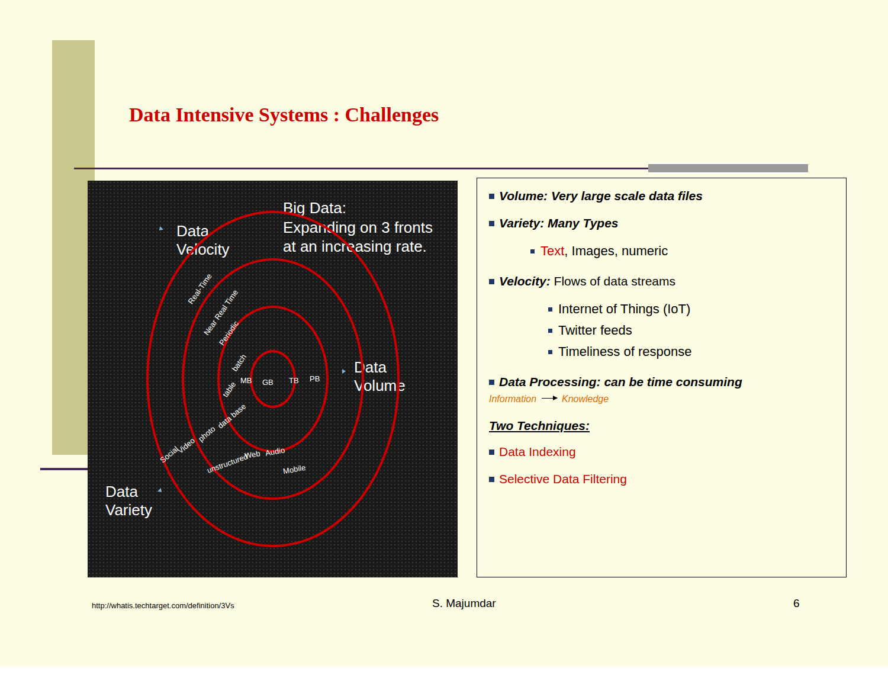Data Intensive Systems : Challenges
Big Data:
Expanding on 3 fronts
at an increasing rate.
Data
Velocity
Data
Volume
Data
Variety
MB
GB
TB
PB
Real-Time
Near Real Time
Periodic
batch
table
data base
photo
Video
Social
unstructured
Web
Audio
Mobile
Volume: Very large scale data files
Variety: Many Types
Text, Images, numeric
Velocity: Flows of data streams
Internet of Things (IoT)
Twitter feeds
Timeliness of response
Data Processing: can be time consuming
Information Knowledge
Two Techniques:
Data Indexing
Selective Data Filtering
http://whatis.techtarget.com/definition/3Vs
S. Majumdar
6